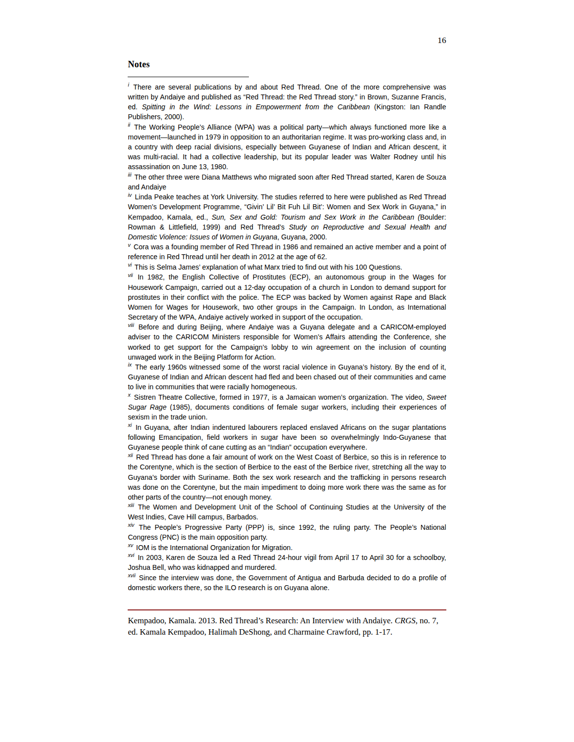16
Notes
i There are several publications by and about Red Thread. One of the more comprehensive was written by Andaiye and published as “Red Thread: the Red Thread story.” in Brown, Suzanne Francis, ed. Spitting in the Wind: Lessons in Empowerment from the Caribbean (Kingston: Ian Randle Publishers, 2000).
ii The Working People’s Alliance (WPA) was a political party—which always functioned more like a movement—launched in 1979 in opposition to an authoritarian regime. It was pro-working class and, in a country with deep racial divisions, especially between Guyanese of Indian and African descent, it was multi-racial. It had a collective leadership, but its popular leader was Walter Rodney until his assassination on June 13, 1980.
iii The other three were Diana Matthews who migrated soon after Red Thread started, Karen de Souza and Andaiye
iv Linda Peake teaches at York University. The studies referred to here were published as Red Thread Women’s Development Programme, “Givin’ Lil’ Bit Fuh Lil Bit’: Women and Sex Work in Guyana,” in Kempadoo, Kamala, ed., Sun, Sex and Gold: Tourism and Sex Work in the Caribbean (Boulder: Rowman & Littlefield, 1999) and Red Thread’s Study on Reproductive and Sexual Health and Domestic Violence: Issues of Women in Guyana, Guyana, 2000.
v Cora was a founding member of Red Thread in 1986 and remained an active member and a point of reference in Red Thread until her death in 2012 at the age of 62.
vi This is Selma James’ explanation of what Marx tried to find out with his 100 Questions.
vii In 1982, the English Collective of Prostitutes (ECP), an autonomous group in the Wages for Housework Campaign, carried out a 12-day occupation of a church in London to demand support for prostitutes in their conflict with the police. The ECP was backed by Women against Rape and Black Women for Wages for Housework, two other groups in the Campaign. In London, as International Secretary of the WPA, Andaiye actively worked in support of the occupation.
viii Before and during Beijing, where Andaiye was a Guyana delegate and a CARICOM-employed adviser to the CARICOM Ministers responsible for Women’s Affairs attending the Conference, she worked to get support for the Campaign’s lobby to win agreement on the inclusion of counting unwaged work in the Beijing Platform for Action.
ix The early 1960s witnessed some of the worst racial violence in Guyana’s history. By the end of it, Guyanese of Indian and African descent had fled and been chased out of their communities and came to live in communities that were racially homogeneous.
x Sistren Theatre Collective, formed in 1977, is a Jamaican women’s organization. The video, Sweet Sugar Rage (1985), documents conditions of female sugar workers, including their experiences of sexism in the trade union.
xi In Guyana, after Indian indentured labourers replaced enslaved Africans on the sugar plantations following Emancipation, field workers in sugar have been so overwhelmingly Indo-Guyanese that Guyanese people think of cane cutting as an “Indian” occupation everywhere.
xii Red Thread has done a fair amount of work on the West Coast of Berbice, so this is in reference to the Corentyne, which is the section of Berbice to the east of the Berbice river, stretching all the way to Guyana’s border with Suriname. Both the sex work research and the trafficking in persons research was done on the Corentyne, but the main impediment to doing more work there was the same as for other parts of the country—not enough money.
xiii The Women and Development Unit of the School of Continuing Studies at the University of the West Indies, Cave Hill campus, Barbados.
xiv The People’s Progressive Party (PPP) is, since 1992, the ruling party. The People’s National Congress (PNC) is the main opposition party.
xv IOM is the International Organization for Migration.
xvi In 2003, Karen de Souza led a Red Thread 24-hour vigil from April 17 to April 30 for a schoolboy, Joshua Bell, who was kidnapped and murdered.
xvii Since the interview was done, the Government of Antigua and Barbuda decided to do a profile of domestic workers there, so the ILO research is on Guyana alone.
Kempadoo, Kamala. 2013. Red Thread’s Research: An Interview with Andaiye. CRGS, no. 7, ed. Kamala Kempadoo, Halimah DeShong, and Charmaine Crawford, pp. 1-17.